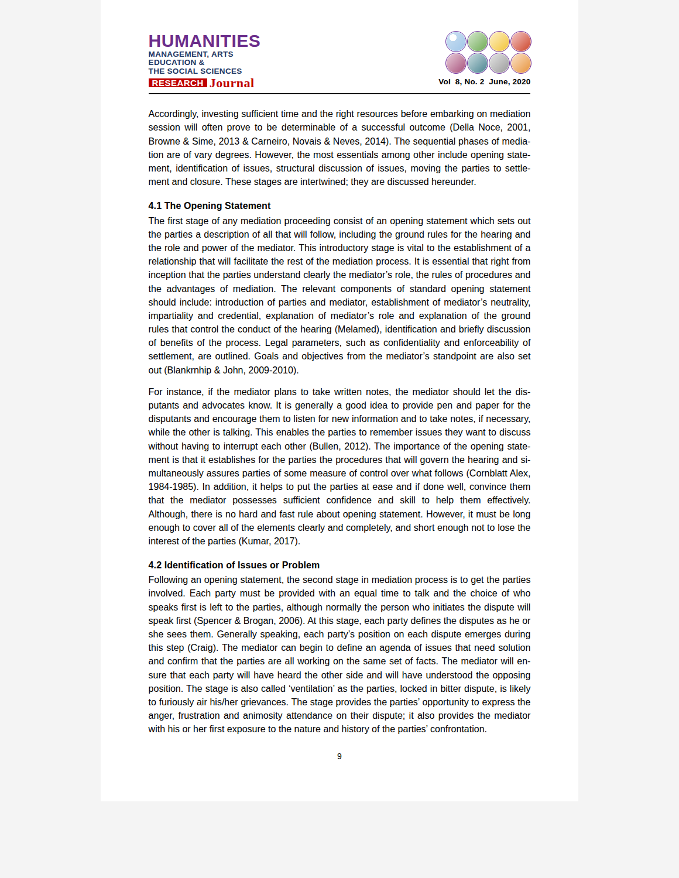HUMANITIES
MANAGEMENT, ARTS
EDUCATION &
THE SOCIAL SCIENCES
Research Journal
Vol 8, No. 2 June, 2020
Accordingly, investing sufficient time and the right resources before embarking on mediation session will often prove to be determinable of a successful outcome (Della Noce, 2001, Browne & Sime, 2013 & Carneiro, Novais & Neves, 2014). The sequential phases of mediation are of vary degrees. However, the most essentials among other include opening statement, identification of issues, structural discussion of issues, moving the parties to settlement and closure. These stages are intertwined; they are discussed hereunder.
4.1 The Opening Statement
The first stage of any mediation proceeding consist of an opening statement which sets out the parties a description of all that will follow, including the ground rules for the hearing and the role and power of the mediator. This introductory stage is vital to the establishment of a relationship that will facilitate the rest of the mediation process. It is essential that right from inception that the parties understand clearly the mediator’s role, the rules of procedures and the advantages of mediation. The relevant components of standard opening statement should include: introduction of parties and mediator, establishment of mediator’s neutrality, impartiality and credential, explanation of mediator’s role and explanation of the ground rules that control the conduct of the hearing (Melamed), identification and briefly discussion of benefits of the process. Legal parameters, such as confidentiality and enforceability of settlement, are outlined. Goals and objectives from the mediator’s standpoint are also set out (Blankrnhip & John, 2009-2010).
For instance, if the mediator plans to take written notes, the mediator should let the disputants and advocates know. It is generally a good idea to provide pen and paper for the disputants and encourage them to listen for new information and to take notes, if necessary, while the other is talking. This enables the parties to remember issues they want to discuss without having to interrupt each other (Bullen, 2012). The importance of the opening statement is that it establishes for the parties the procedures that will govern the hearing and simultaneously assures parties of some measure of control over what follows (Cornblatt Alex, 1984-1985). In addition, it helps to put the parties at ease and if done well, convince them that the mediator possesses sufficient confidence and skill to help them effectively. Although, there is no hard and fast rule about opening statement. However, it must be long enough to cover all of the elements clearly and completely, and short enough not to lose the interest of the parties (Kumar, 2017).
4.2 Identification of Issues or Problem
Following an opening statement, the second stage in mediation process is to get the parties involved. Each party must be provided with an equal time to talk and the choice of who speaks first is left to the parties, although normally the person who initiates the dispute will speak first (Spencer & Brogan, 2006). At this stage, each party defines the disputes as he or she sees them. Generally speaking, each party’s position on each dispute emerges during this step (Craig). The mediator can begin to define an agenda of issues that need solution and confirm that the parties are all working on the same set of facts. The mediator will ensure that each party will have heard the other side and will have understood the opposing position. The stage is also called ‘ventilation’ as the parties, locked in bitter dispute, is likely to furiously air his/her grievances. The stage provides the parties’ opportunity to express the anger, frustration and animosity attendance on their dispute; it also provides the mediator with his or her first exposure to the nature and history of the parties’ confrontation.
9